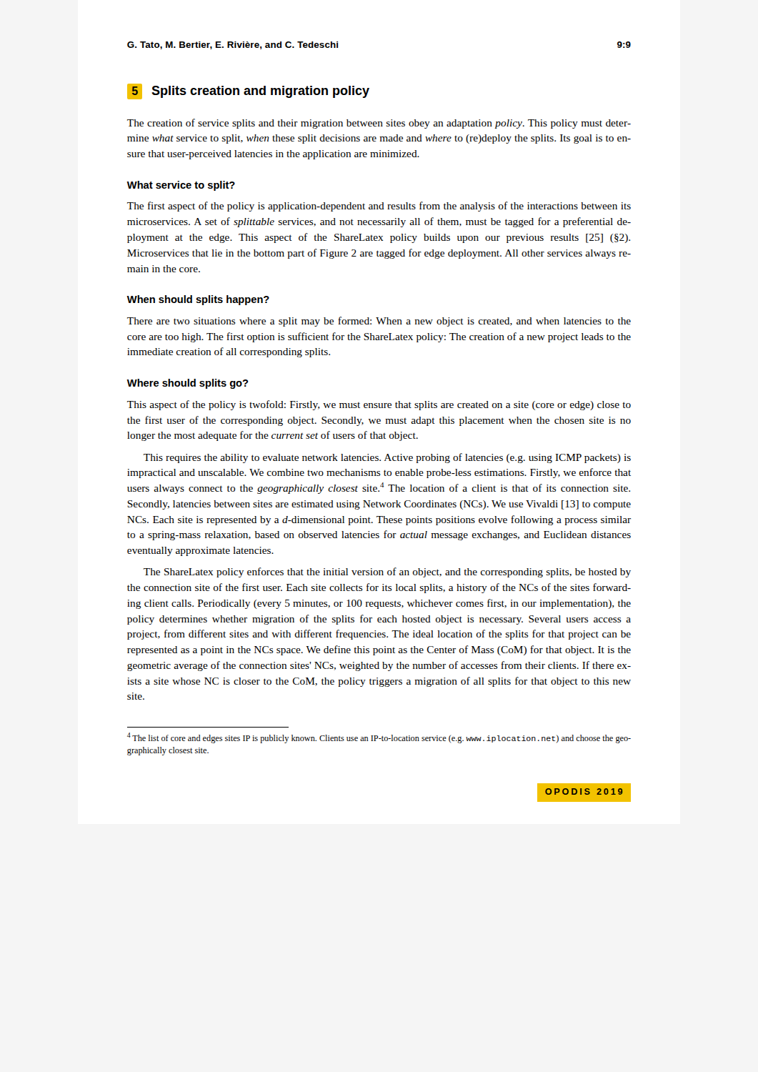G. Tato, M. Bertier, E. Rivière, and C. Tedeschi
9:9
5 Splits creation and migration policy
The creation of service splits and their migration between sites obey an adaptation policy. This policy must determine what service to split, when these split decisions are made and where to (re)deploy the splits. Its goal is to ensure that user-perceived latencies in the application are minimized.
What service to split?
The first aspect of the policy is application-dependent and results from the analysis of the interactions between its microservices. A set of splittable services, and not necessarily all of them, must be tagged for a preferential deployment at the edge. This aspect of the ShareLatex policy builds upon our previous results [25] (§2). Microservices that lie in the bottom part of Figure 2 are tagged for edge deployment. All other services always remain in the core.
When should splits happen?
There are two situations where a split may be formed: When a new object is created, and when latencies to the core are too high. The first option is sufficient for the ShareLatex policy: The creation of a new project leads to the immediate creation of all corresponding splits.
Where should splits go?
This aspect of the policy is twofold: Firstly, we must ensure that splits are created on a site (core or edge) close to the first user of the corresponding object. Secondly, we must adapt this placement when the chosen site is no longer the most adequate for the current set of users of that object.
This requires the ability to evaluate network latencies. Active probing of latencies (e.g. using ICMP packets) is impractical and unscalable. We combine two mechanisms to enable probe-less estimations. Firstly, we enforce that users always connect to the geographically closest site.4 The location of a client is that of its connection site. Secondly, latencies between sites are estimated using Network Coordinates (NCs). We use Vivaldi [13] to compute NCs. Each site is represented by a d-dimensional point. These points positions evolve following a process similar to a spring-mass relaxation, based on observed latencies for actual message exchanges, and Euclidean distances eventually approximate latencies.
The ShareLatex policy enforces that the initial version of an object, and the corresponding splits, be hosted by the connection site of the first user. Each site collects for its local splits, a history of the NCs of the sites forwarding client calls. Periodically (every 5 minutes, or 100 requests, whichever comes first, in our implementation), the policy determines whether migration of the splits for each hosted object is necessary. Several users access a project, from different sites and with different frequencies. The ideal location of the splits for that project can be represented as a point in the NCs space. We define this point as the Center of Mass (CoM) for that object. It is the geometric average of the connection sites' NCs, weighted by the number of accesses from their clients. If there exists a site whose NC is closer to the CoM, the policy triggers a migration of all splits for that object to this new site.
4 The list of core and edges sites IP is publicly known. Clients use an IP-to-location service (e.g. www.iplocation.net) and choose the geographically closest site.
OPODIS 2019